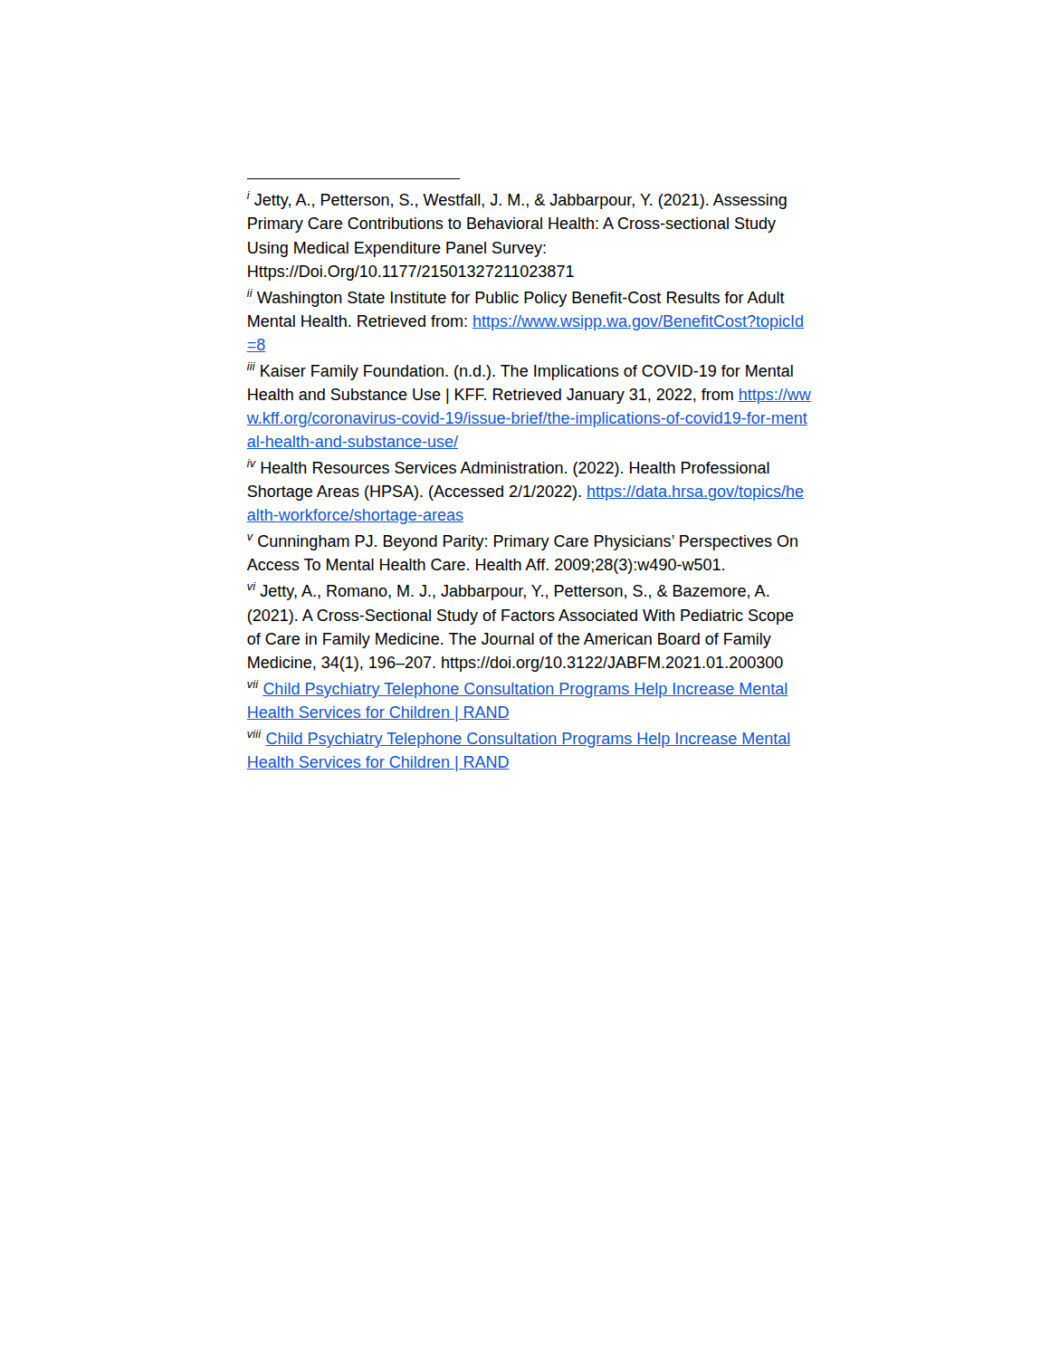i Jetty, A., Petterson, S., Westfall, J. M., & Jabbarpour, Y. (2021). Assessing Primary Care Contributions to Behavioral Health: A Cross-sectional Study Using Medical Expenditure Panel Survey: Https://Doi.Org/10.1177/21501327211023871
ii Washington State Institute for Public Policy Benefit-Cost Results for Adult Mental Health. Retrieved from: https://www.wsipp.wa.gov/BenefitCost?topicId=8
iii Kaiser Family Foundation. (n.d.). The Implications of COVID-19 for Mental Health and Substance Use | KFF. Retrieved January 31, 2022, from https://www.kff.org/coronavirus-covid-19/issue-brief/the-implications-of-covid19-for-mental-health-and-substance-use/
iv Health Resources Services Administration. (2022). Health Professional Shortage Areas (HPSA). (Accessed 2/1/2022). https://data.hrsa.gov/topics/health-workforce/shortage-areas
v Cunningham PJ. Beyond Parity: Primary Care Physicians’ Perspectives On Access To Mental Health Care. Health Aff. 2009;28(3):w490-w501.
vi Jetty, A., Romano, M. J., Jabbarpour, Y., Petterson, S., & Bazemore, A. (2021). A Cross-Sectional Study of Factors Associated With Pediatric Scope of Care in Family Medicine. The Journal of the American Board of Family Medicine, 34(1), 196–207. https://doi.org/10.3122/JABFM.2021.01.200300
vii Child Psychiatry Telephone Consultation Programs Help Increase Mental Health Services for Children | RAND
viii Child Psychiatry Telephone Consultation Programs Help Increase Mental Health Services for Children | RAND